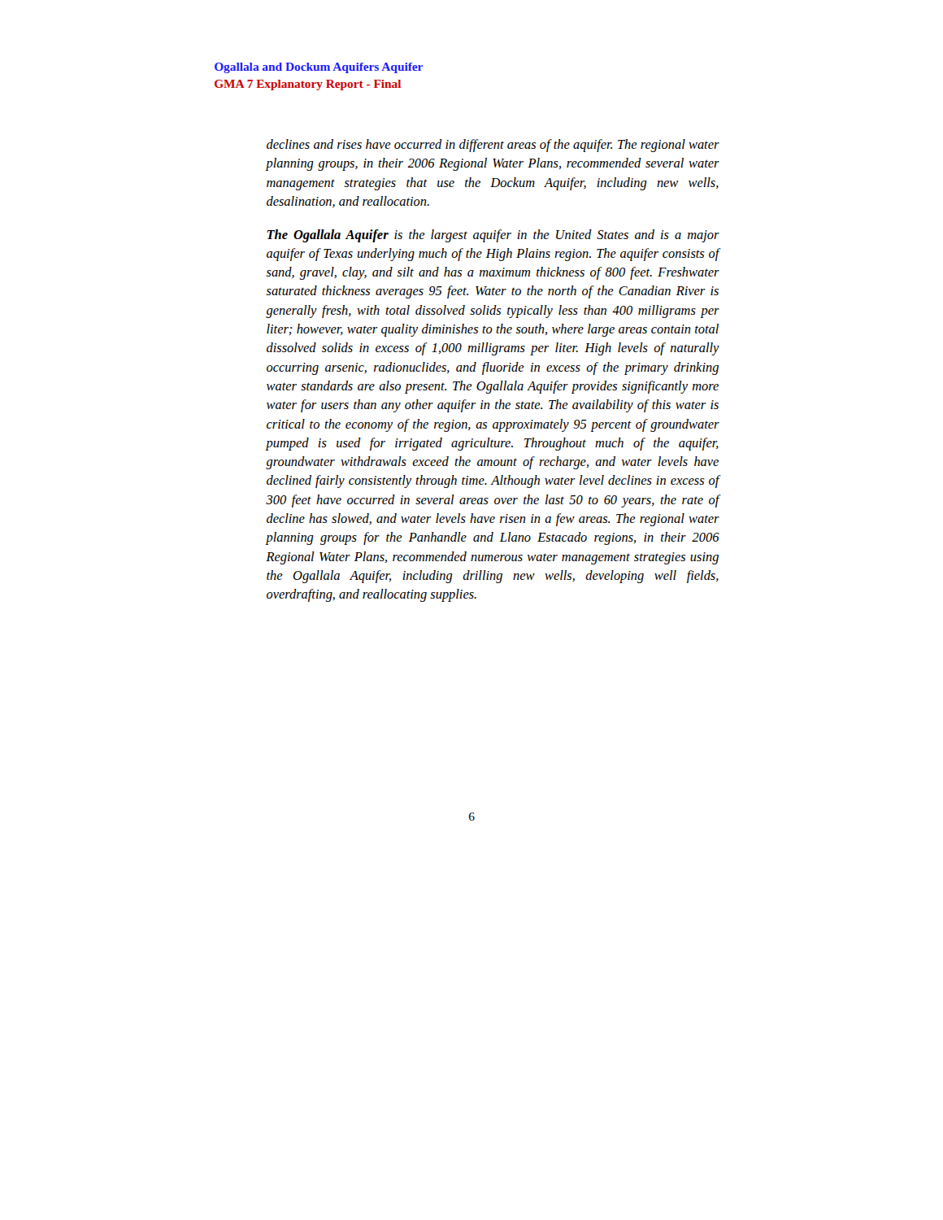Ogallala and Dockum Aquifers Aquifer
GMA 7 Explanatory Report - Final
declines and rises have occurred in different areas of the aquifer. The regional water planning groups, in their 2006 Regional Water Plans, recommended several water management strategies that use the Dockum Aquifer, including new wells, desalination, and reallocation.
The Ogallala Aquifer is the largest aquifer in the United States and is a major aquifer of Texas underlying much of the High Plains region. The aquifer consists of sand, gravel, clay, and silt and has a maximum thickness of 800 feet. Freshwater saturated thickness averages 95 feet. Water to the north of the Canadian River is generally fresh, with total dissolved solids typically less than 400 milligrams per liter; however, water quality diminishes to the south, where large areas contain total dissolved solids in excess of 1,000 milligrams per liter. High levels of naturally occurring arsenic, radionuclides, and fluoride in excess of the primary drinking water standards are also present. The Ogallala Aquifer provides significantly more water for users than any other aquifer in the state. The availability of this water is critical to the economy of the region, as approximately 95 percent of groundwater pumped is used for irrigated agriculture. Throughout much of the aquifer, groundwater withdrawals exceed the amount of recharge, and water levels have declined fairly consistently through time. Although water level declines in excess of 300 feet have occurred in several areas over the last 50 to 60 years, the rate of decline has slowed, and water levels have risen in a few areas. The regional water planning groups for the Panhandle and Llano Estacado regions, in their 2006 Regional Water Plans, recommended numerous water management strategies using the Ogallala Aquifer, including drilling new wells, developing well fields, overdrafting, and reallocating supplies.
6